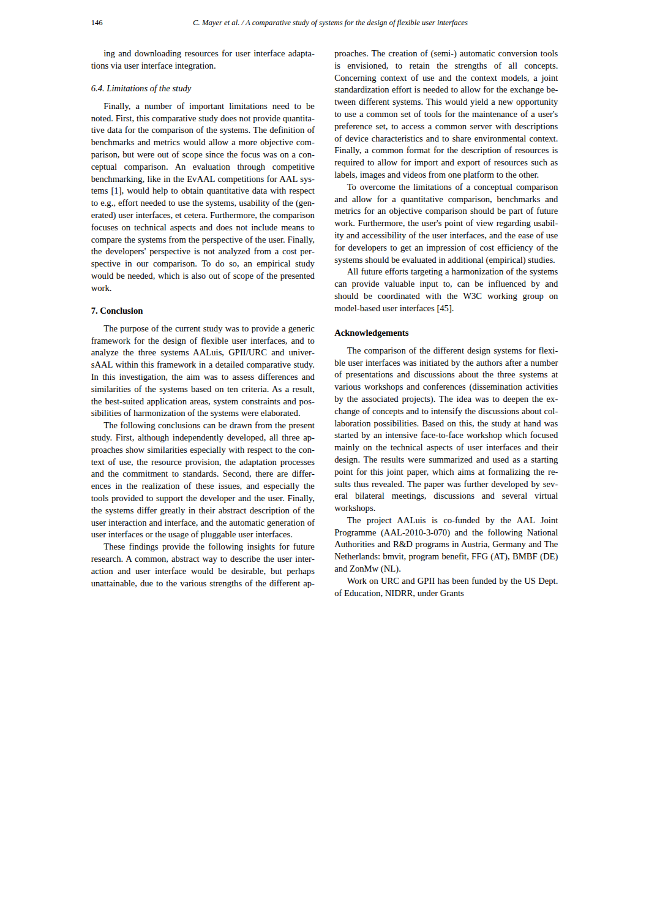146 C. Mayer et al. / A comparative study of systems for the design of flexible user interfaces
ing and downloading resources for user interface adaptations via user interface integration.
6.4. Limitations of the study
Finally, a number of important limitations need to be noted. First, this comparative study does not provide quantitative data for the comparison of the systems. The definition of benchmarks and metrics would allow a more objective comparison, but were out of scope since the focus was on a conceptual comparison. An evaluation through competitive benchmarking, like in the EvAAL competitions for AAL systems [1], would help to obtain quantitative data with respect to e.g., effort needed to use the systems, usability of the (generated) user interfaces, et cetera. Furthermore, the comparison focuses on technical aspects and does not include means to compare the systems from the perspective of the user. Finally, the developers' perspective is not analyzed from a cost perspective in our comparison. To do so, an empirical study would be needed, which is also out of scope of the presented work.
7. Conclusion
The purpose of the current study was to provide a generic framework for the design of flexible user interfaces, and to analyze the three systems AALuis, GPII/URC and universAAL within this framework in a detailed comparative study. In this investigation, the aim was to assess differences and similarities of the systems based on ten criteria. As a result, the best-suited application areas, system constraints and possibilities of harmonization of the systems were elaborated.
The following conclusions can be drawn from the present study. First, although independently developed, all three approaches show similarities especially with respect to the context of use, the resource provision, the adaptation processes and the commitment to standards. Second, there are differences in the realization of these issues, and especially the tools provided to support the developer and the user. Finally, the systems differ greatly in their abstract description of the user interaction and interface, and the automatic generation of user interfaces or the usage of pluggable user interfaces.
These findings provide the following insights for future research. A common, abstract way to describe the user interaction and user interface would be desirable, but perhaps unattainable, due to the various strengths of the different approaches. The creation of (semi-) automatic conversion tools is envisioned, to retain the strengths of all concepts. Concerning context of use and the context models, a joint standardization effort is needed to allow for the exchange between different systems. This would yield a new opportunity to use a common set of tools for the maintenance of a user's preference set, to access a common server with descriptions of device characteristics and to share environmental context. Finally, a common format for the description of resources is required to allow for import and export of resources such as labels, images and videos from one platform to the other.
To overcome the limitations of a conceptual comparison and allow for a quantitative comparison, benchmarks and metrics for an objective comparison should be part of future work. Furthermore, the user's point of view regarding usability and accessibility of the user interfaces, and the ease of use for developers to get an impression of cost efficiency of the systems should be evaluated in additional (empirical) studies.
All future efforts targeting a harmonization of the systems can provide valuable input to, can be influenced by and should be coordinated with the W3C working group on model-based user interfaces [45].
Acknowledgements
The comparison of the different design systems for flexible user interfaces was initiated by the authors after a number of presentations and discussions about the three systems at various workshops and conferences (dissemination activities by the associated projects). The idea was to deepen the exchange of concepts and to intensify the discussions about collaboration possibilities. Based on this, the study at hand was started by an intensive face-to-face workshop which focused mainly on the technical aspects of user interfaces and their design. The results were summarized and used as a starting point for this joint paper, which aims at formalizing the results thus revealed. The paper was further developed by several bilateral meetings, discussions and several virtual workshops.
The project AALuis is co-funded by the AAL Joint Programme (AAL-2010-3-070) and the following National Authorities and R&D programs in Austria, Germany and The Netherlands: bmvit, program benefit, FFG (AT), BMBF (DE) and ZonMw (NL).
Work on URC and GPII has been funded by the US Dept. of Education, NIDRR, under Grants